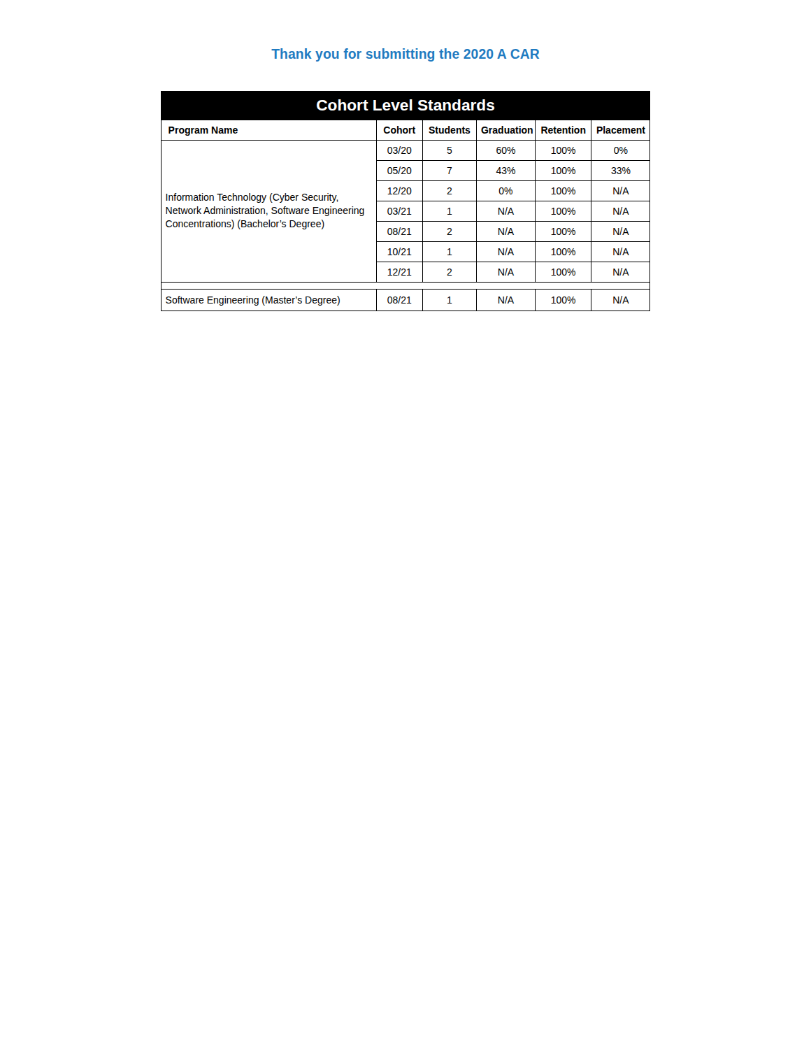Thank you for submitting the 2020 A CAR
Cohort Level Standards
| Program Name | Cohort | Students | Graduation | Retention | Placement |
| --- | --- | --- | --- | --- | --- |
| Information Technology (Cyber Security, Network Administration, Software Engineering Concentrations) (Bachelor’s Degree) | 03/20 | 5 | 60% | 100% | 0% |
| 05/20 | 7 | 43% | 100% | 33% |
| 12/20 | 2 | 0% | 100% | N/A |
| 03/21 | 1 | N/A | 100% | N/A |
| 08/21 | 2 | N/A | 100% | N/A |
| 10/21 | 1 | N/A | 100% | N/A |
| 12/21 | 2 | N/A | 100% | N/A |
| Software Engineering (Master’s Degree) | 08/21 | 1 | N/A | 100% | N/A |